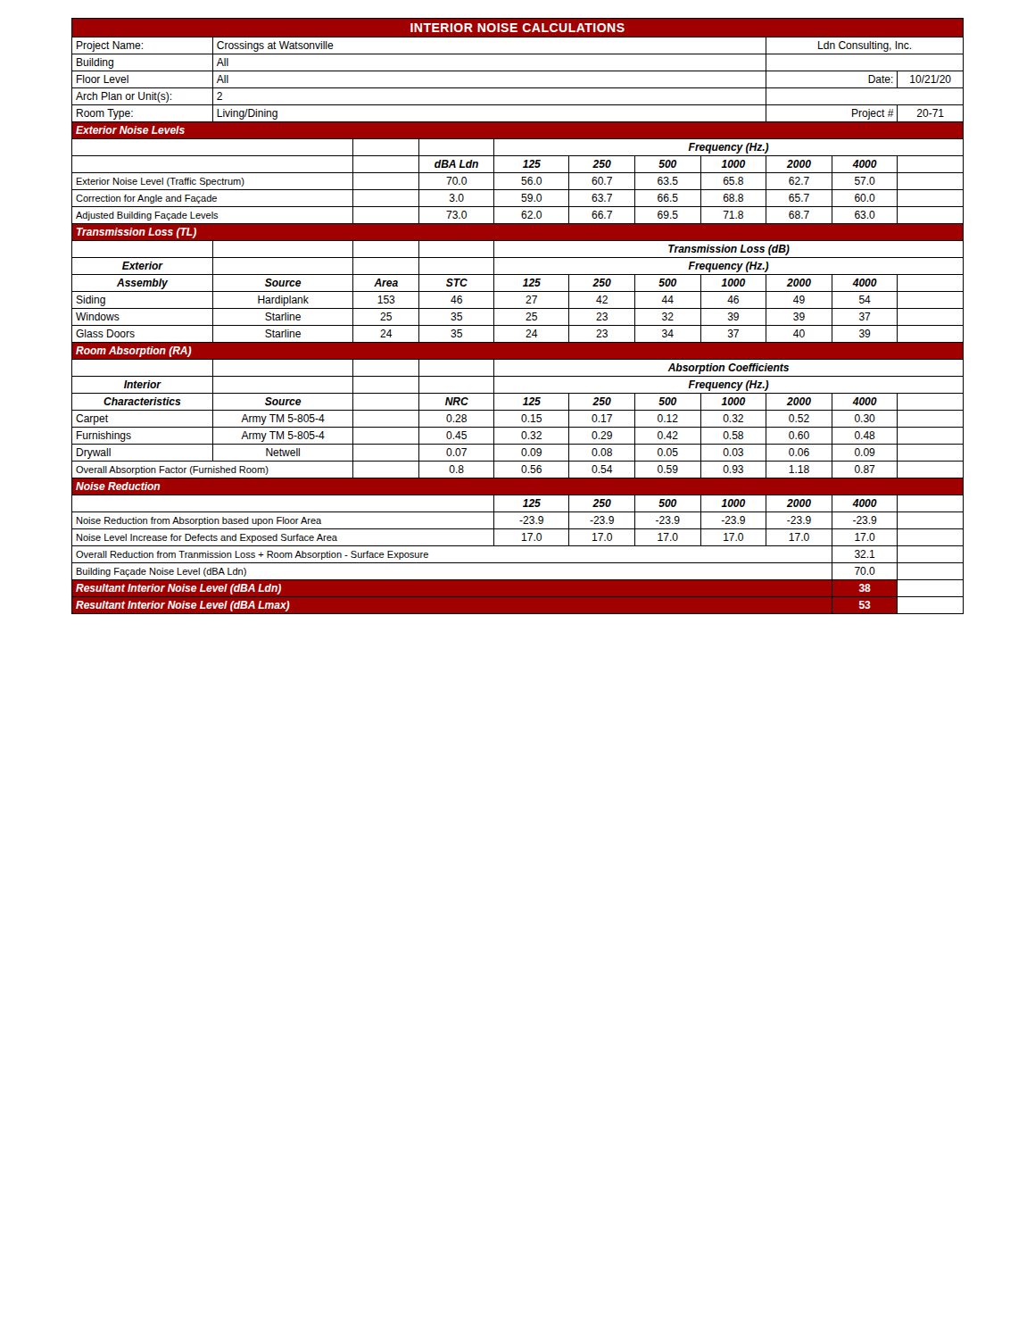| INTERIOR NOISE CALCULATIONS |
| Project Name: | Crossings at Watsonville | Ldn Consulting, Inc. |
| Building | All | |
| Floor Level | All | Date: | 10/21/20 |
| Arch Plan or Unit(s): | 2 | |
| Room Type: | Living/Dining | Project # | 20-71 |
| Exterior Noise Levels |
| | | | Frequency (Hz.) |
| | | dBA Ldn | 125 | 250 | 500 | 1000 | 2000 | 4000 | |
| Exterior Noise Level (Traffic Spectrum) | | 70.0 | 56.0 | 60.7 | 63.5 | 65.8 | 62.7 | 57.0 | |
| Correction for Angle and Façade | | 3.0 | 59.0 | 63.7 | 66.5 | 68.8 | 65.7 | 60.0 | |
| Adjusted Building Façade Levels | | 73.0 | 62.0 | 66.7 | 69.5 | 71.8 | 68.7 | 63.0 | |
| Transmission Loss (TL) |
| | | | | Transmission Loss (dB) |
| Exterior | | | | Frequency (Hz.) |
| Assembly | Source | Area | STC | 125 | 250 | 500 | 1000 | 2000 | 4000 | |
| Siding | Hardiplank | 153 | 46 | 27 | 42 | 44 | 46 | 49 | 54 | |
| Windows | Starline | 25 | 35 | 25 | 23 | 32 | 39 | 39 | 37 | |
| Glass Doors | Starline | 24 | 35 | 24 | 23 | 34 | 37 | 40 | 39 | |
| Room Absorption (RA) |
| | | | | Absorption Coefficients |
| Interior | | | | Frequency (Hz.) |
| Characteristics | Source | | NRC | 125 | 250 | 500 | 1000 | 2000 | 4000 | |
| Carpet | Army TM 5-805-4 | | 0.28 | 0.15 | 0.17 | 0.12 | 0.32 | 0.52 | 0.30 | |
| Furnishings | Army TM 5-805-4 | | 0.45 | 0.32 | 0.29 | 0.42 | 0.58 | 0.60 | 0.48 | |
| Drywall | Netwell | | 0.07 | 0.09 | 0.08 | 0.05 | 0.03 | 0.06 | 0.09 | |
| Overall Absorption Factor (Furnished Room) | | 0.8 | 0.56 | 0.54 | 0.59 | 0.93 | 1.18 | 0.87 | |
| Noise Reduction |
| | 125 | 250 | 500 | 1000 | 2000 | 4000 | |
| Noise Reduction from Absorption based upon Floor Area | -23.9 | -23.9 | -23.9 | -23.9 | -23.9 | -23.9 | |
| Noise Level Increase for Defects and Exposed Surface Area | 17.0 | 17.0 | 17.0 | 17.0 | 17.0 | 17.0 | |
| Overall Reduction from Tranmission Loss + Room Absorption - Surface Exposure | 32.1 | |
| Building Façade Noise Level (dBA Ldn) | 70.0 | |
| Resultant Interior Noise Level (dBA Ldn) | 38 | |
| Resultant Interior Noise Level (dBA Lmax) | 53 | |